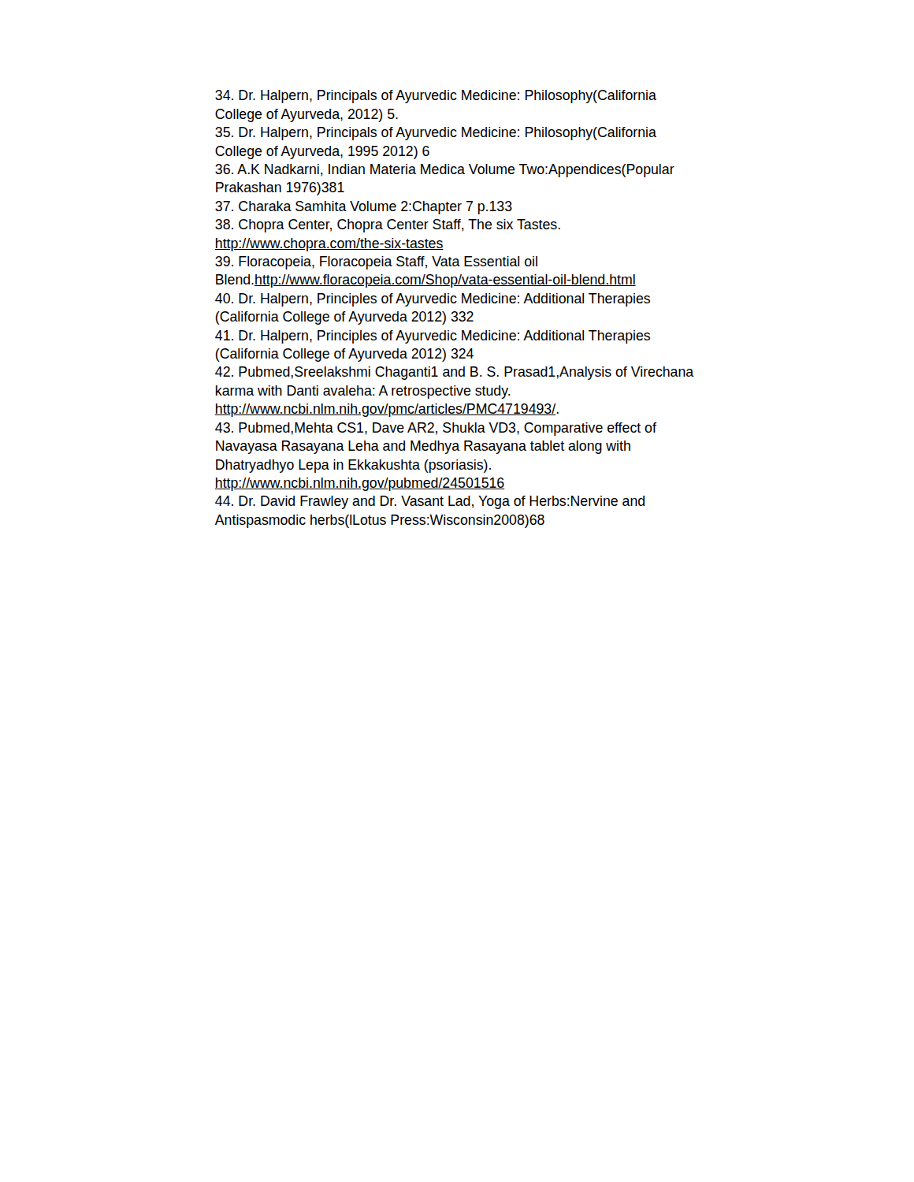34. Dr. Halpern, Principals of Ayurvedic Medicine: Philosophy(California College of Ayurveda, 2012) 5.
35. Dr. Halpern, Principals of Ayurvedic Medicine: Philosophy(California College of Ayurveda, 1995 2012) 6
36. A.K Nadkarni, Indian Materia Medica Volume Two:Appendices(Popular Prakashan 1976)381
37. Charaka Samhita Volume 2:Chapter 7 p.133
38. Chopra Center, Chopra Center Staff, The six Tastes. http://www.chopra.com/the-six-tastes
39. Floracopeia, Floracopeia Staff, Vata Essential oil Blend.http://www.floracopeia.com/Shop/vata-essential-oil-blend.html
40. Dr. Halpern, Principles of Ayurvedic Medicine: Additional Therapies (California College of Ayurveda 2012) 332
41. Dr. Halpern, Principles of Ayurvedic Medicine: Additional Therapies (California College of Ayurveda 2012) 324
42. Pubmed,Sreelakshmi Chaganti1 and B. S. Prasad1,Analysis of Virechana karma with Danti avaleha: A retrospective study. http://www.ncbi.nlm.nih.gov/pmc/articles/PMC4719493/.
43. Pubmed,Mehta CS1, Dave AR2, Shukla VD3, Comparative effect of Navayasa Rasayana Leha and Medhya Rasayana tablet along with Dhatryadhyo Lepa in Ekkakushta (psoriasis). http://www.ncbi.nlm.nih.gov/pubmed/24501516
44. Dr. David Frawley and Dr. Vasant Lad, Yoga of Herbs:Nervine and Antispasmodic herbs(lLotus Press:Wisconsin2008)68